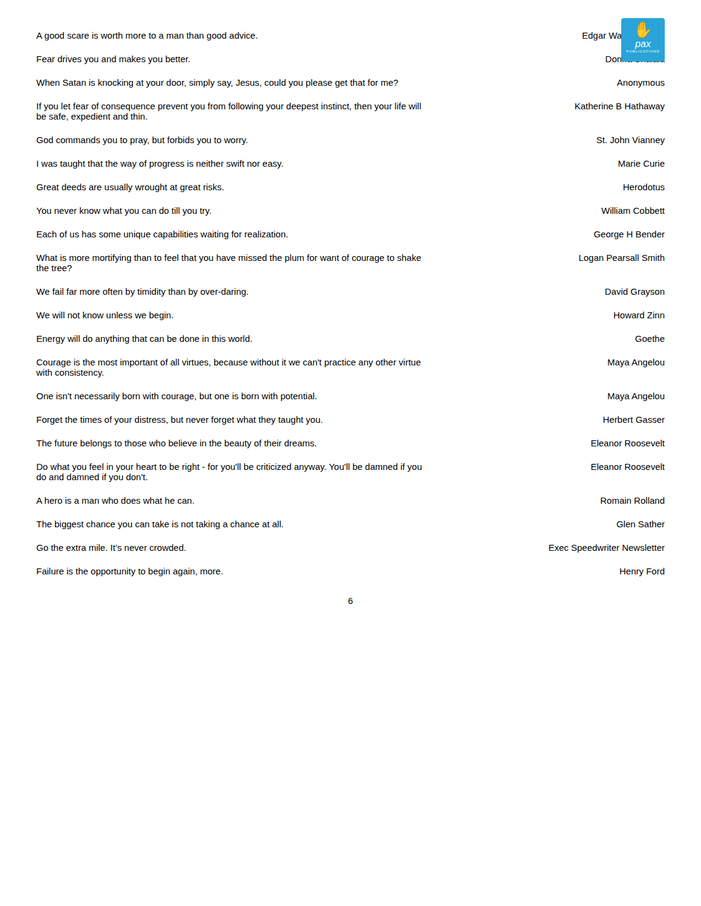✋ pax PUBLICATIONS
| A good scare is worth more to a man than good advice. | Edgar Watson Howe |
| Fear drives you and makes you better. | Donna Shalala |
| When Satan is knocking at your door, simply say, Jesus, could you please get that for me? | Anonymous |
| If you let fear of consequence prevent you from following your deepest instinct, then your life will be safe, expedient and thin. | Katherine B Hathaway |
| God commands you to pray, but forbids you to worry. | St. John Vianney |
| I was taught that the way of progress is neither swift nor easy. | Marie Curie |
| Great deeds are usually wrought at great risks. | Herodotus |
| You never know what you can do till you try. | William Cobbett |
| Each of us has some unique capabilities waiting for realization. | George H Bender |
| What is more mortifying than to feel that you have missed the plum for want of courage to shake the tree? | Logan Pearsall Smith |
| We fail far more often by timidity than by over-daring. | David Grayson |
| We will not know unless we begin. | Howard Zinn |
| Energy will do anything that can be done in this world. | Goethe |
| Courage is the most important of all virtues, because without it we can't practice any other virtue with consistency. | Maya Angelou |
| One isn't necessarily born with courage, but one is born with potential. | Maya Angelou |
| Forget the times of your distress, but never forget what they taught you. | Herbert Gasser |
| The future belongs to those who believe in the beauty of their dreams. | Eleanor Roosevelt |
| Do what you feel in your heart to be right - for you'll be criticized anyway. You'll be damned if you do and damned if you don't. | Eleanor Roosevelt |
| A hero is a man who does what he can. | Romain Rolland |
| The biggest chance you can take is not taking a chance at all. | Glen Sather |
| Go the extra mile. It’s never crowded. | Exec Speedwriter Newsletter |
| Failure is the opportunity to begin again, more. | Henry Ford |
6